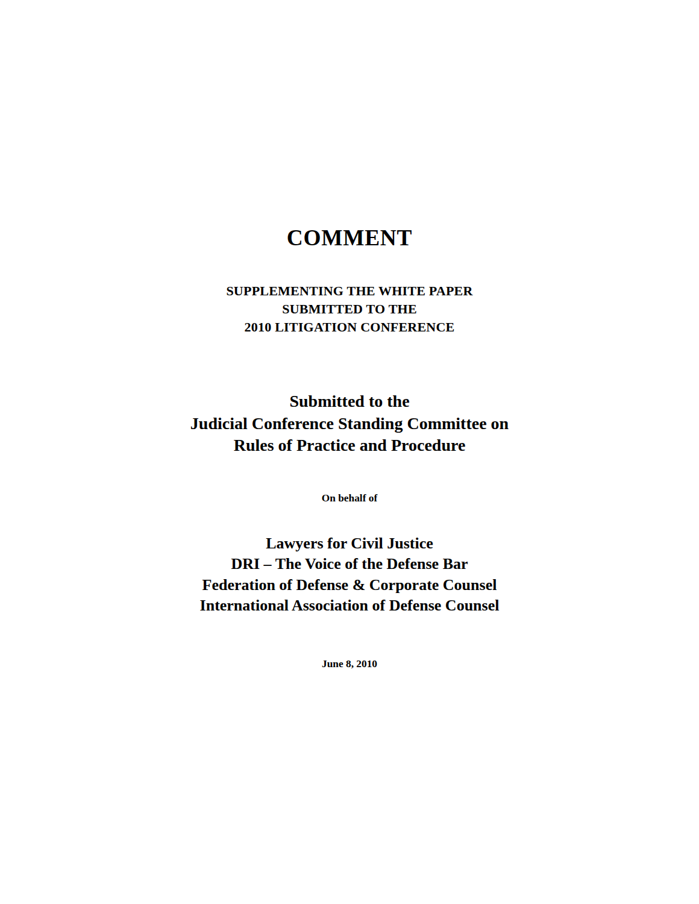COMMENT
SUPPLEMENTING THE WHITE PAPER SUBMITTED TO THE 2010 LITIGATION CONFERENCE
Submitted to the Judicial Conference Standing Committee on Rules of Practice and Procedure
On behalf of
Lawyers for Civil Justice DRI – The Voice of the Defense Bar Federation of Defense & Corporate Counsel International Association of Defense Counsel
June 8, 2010